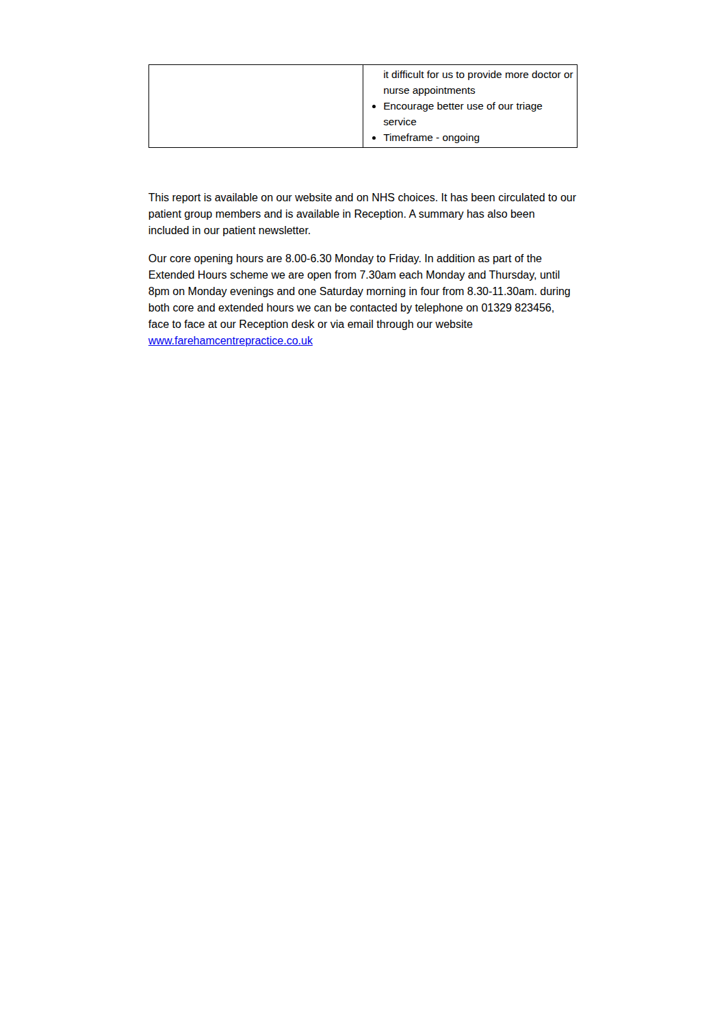| | it difficult for us to provide more doctor or nurse appointments Encourage better use of our triage service Timeframe - ongoing |
This report is available on our website and on NHS choices. It has been circulated to our patient group members and is available in Reception. A summary has also been included in our patient newsletter.
Our core opening hours are 8.00-6.30 Monday to Friday. In addition as part of the Extended Hours scheme we are open from 7.30am each Monday and Thursday, until 8pm on Monday evenings and one Saturday morning in four from 8.30-11.30am. during both core and extended hours we can be contacted by telephone on 01329 823456, face to face at our Reception desk or via email through our website www.farehamcentrepractice.co.uk